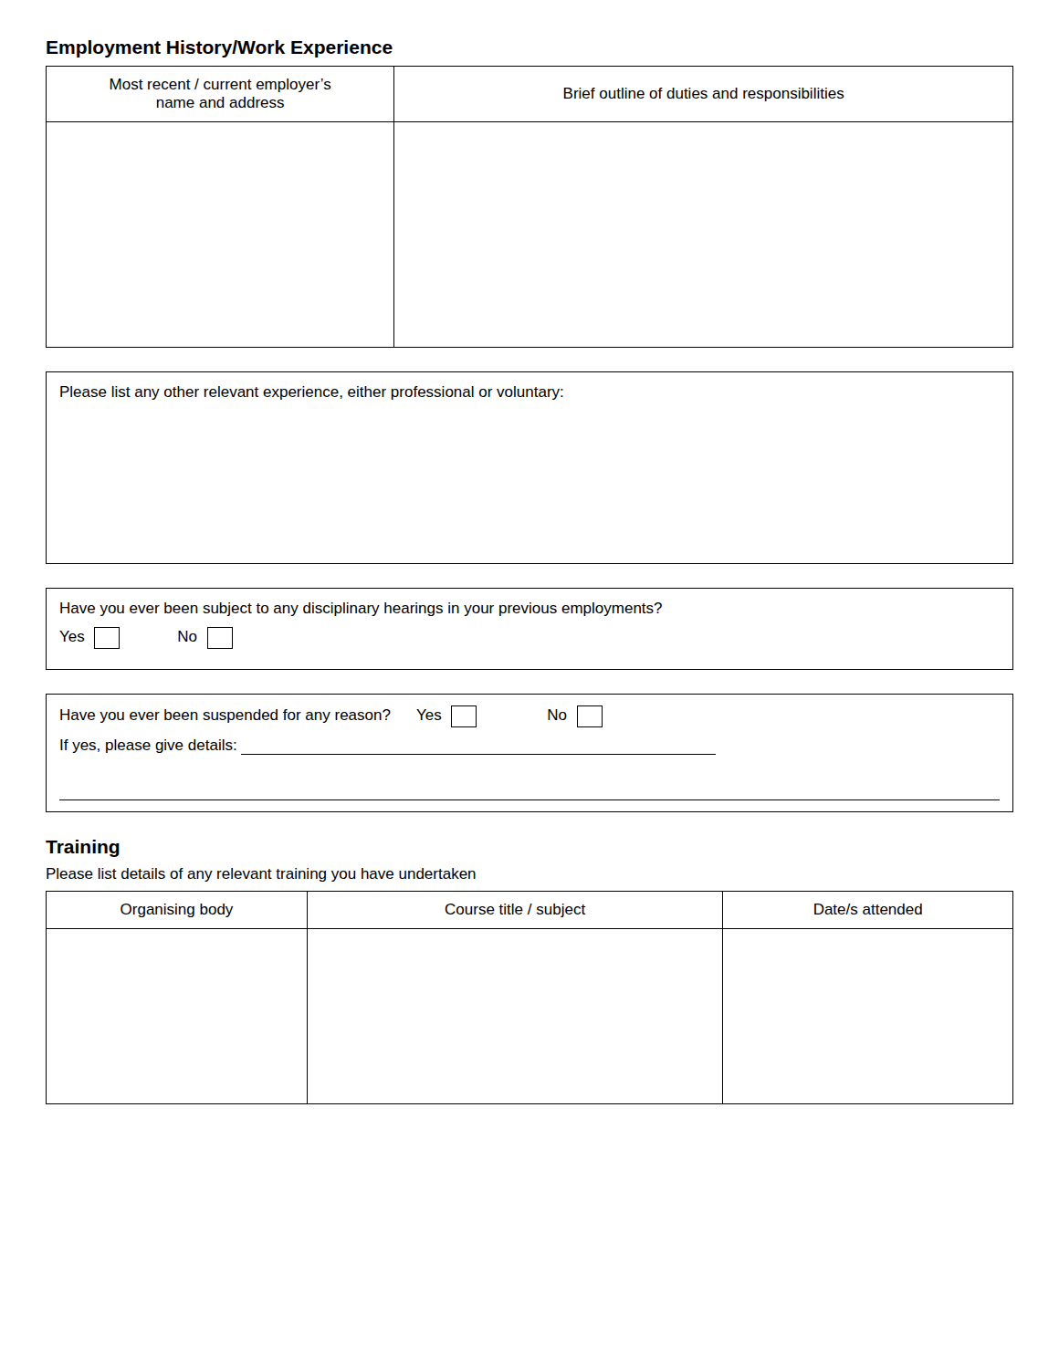Employment History/Work Experience
| Most recent / current employer’s name and address | Brief outline of duties and responsibilities |
| --- | --- |
Please list any other relevant experience, either professional or voluntary:
Have you ever been subject to any disciplinary hearings in your previous employments?
Yes No
Have you ever been suspended for any reason? Yes No
If yes, please give details:
Training
Please list details of any relevant training you have undertaken
| Organising body | Course title / subject | Date/s attended |
| --- | --- | --- |